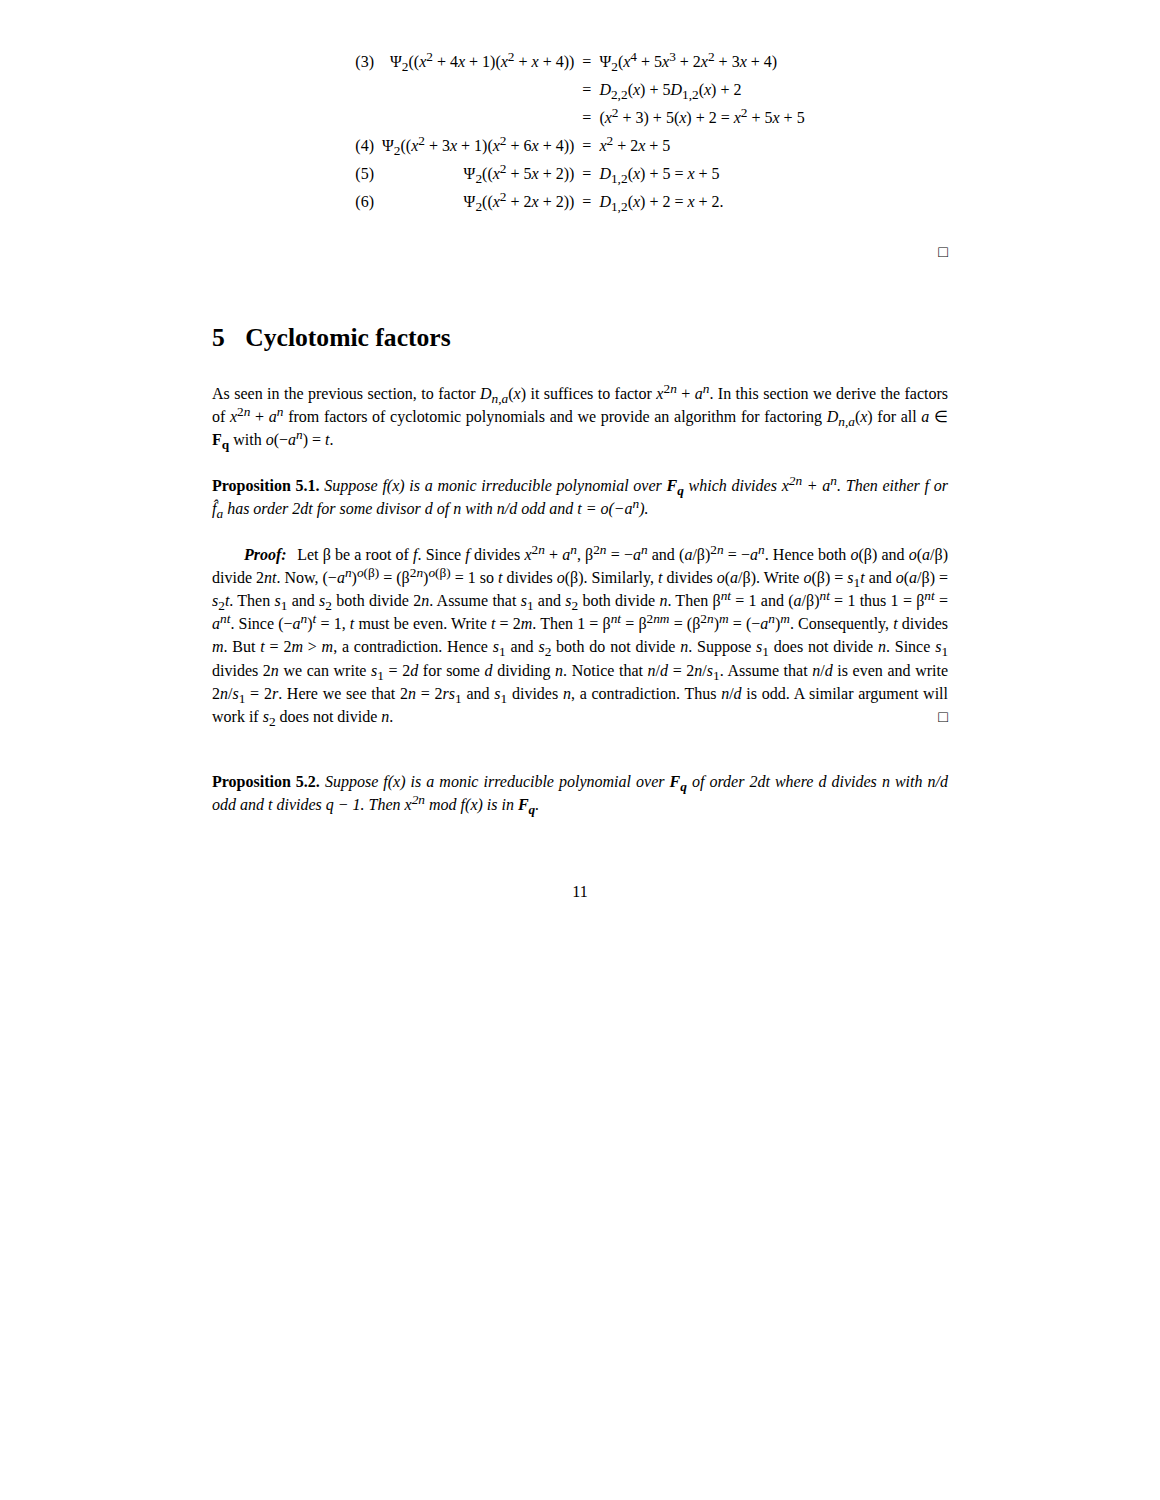| (3) | Ψ 2 (( x 2 + 4 x + 1)( x 2 + x + 4)) | = | Ψ 2 ( x 4 + 5 x 3 + 2 x 2 + 3 x + 4) |
| | | = | D 2,2 ( x ) + 5 D 1,2 ( x ) + 2 |
| | | = | ( x 2 + 3) + 5( x ) + 2 = x 2 + 5 x + 5 |
| (4) | Ψ 2 (( x 2 + 3 x + 1)( x 2 + 6 x + 4)) | = | x 2 + 2 x + 5 |
| (5) | Ψ 2 (( x 2 + 5 x + 2)) | = | D 1,2 ( x ) + 5 = x + 5 |
| (6) | Ψ 2 (( x 2 + 2 x + 2)) | = | D 1,2 ( x ) + 2 = x + 2. |
□
5 Cyclotomic factors
As seen in the previous section, to factor Dn,a(x) it suffices to factor x2n + an. In this section we derive the factors of x2n + an from factors of cyclotomic polynomials and we provide an algorithm for factoring Dn,a(x) for all a ∈ Fq with o(−an) = t.
Proposition 5.1. Suppose f(x) is a monic irreducible polynomial over Fq which divides x2n + an. Then either f or f̂a has order 2dt for some divisor d of n with n/d odd and t = o(−an).
Proof: Let β be a root of f. Since f divides x2n + an, β2n = −an and (a/β)2n = −an. Hence both o(β) and o(a/β) divide 2nt. Now, (−an)o(β) = (β2n)o(β) = 1 so t divides o(β). Similarly, t divides o(a/β). Write o(β) = s1t and o(a/β) = s2t. Then s1 and s2 both divide 2n. Assume that s1 and s2 both divide n. Then βnt = 1 and (a/β)nt = 1 thus 1 = βnt = ant. Since (−an)t = 1, t must be even. Write t = 2m. Then 1 = βnt = β2nm = (β2n)m = (−an)m. Consequently, t divides m. But t = 2m > m, a contradiction. Hence s1 and s2 both do not divide n. Suppose s1 does not divide n. Since s1 divides 2n we can write s1 = 2d for some d dividing n. Notice that n/d = 2n/s1. Assume that n/d is even and write 2n/s1 = 2r. Here we see that 2n = 2rs1 and s1 divides n, a contradiction. Thus n/d is odd. A similar argument will work if s2 does not divide n. □
Proposition 5.2. Suppose f(x) is a monic irreducible polynomial over Fq of order 2dt where d divides n with n/d odd and t divides q − 1. Then x2n mod f(x) is in Fq.
11